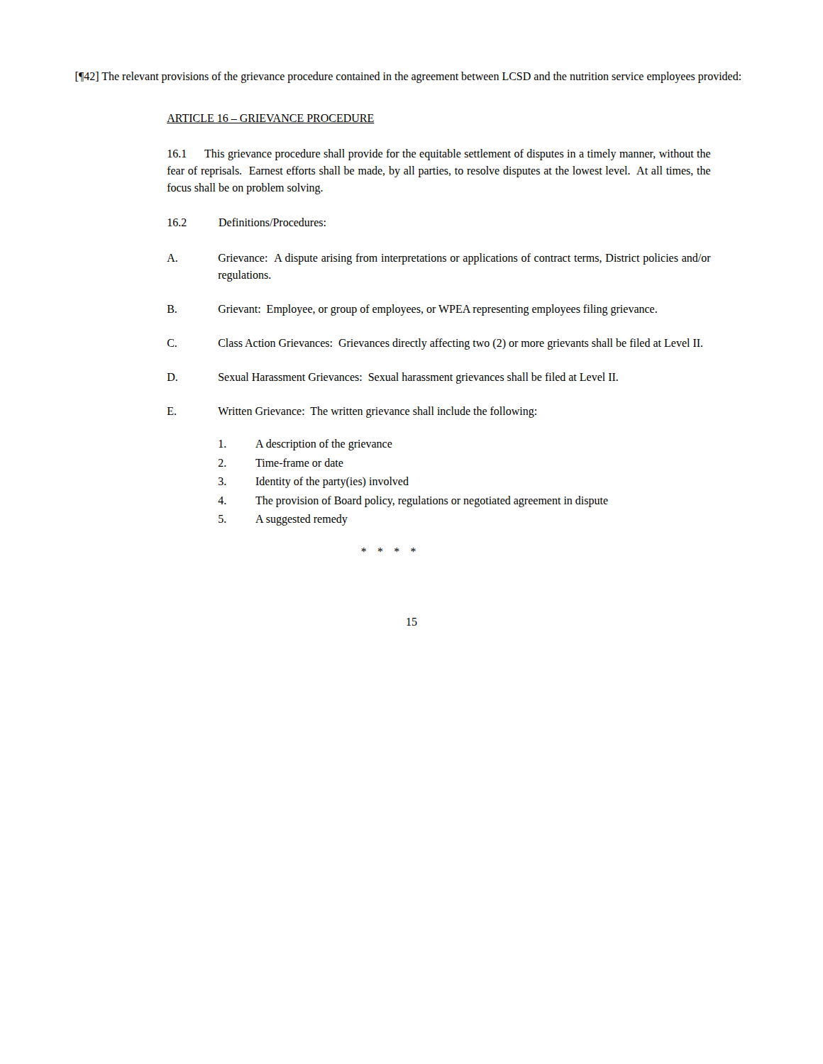[¶42] The relevant provisions of the grievance procedure contained in the agreement between LCSD and the nutrition service employees provided:
ARTICLE 16 – GRIEVANCE PROCEDURE
16.1 This grievance procedure shall provide for the equitable settlement of disputes in a timely manner, without the fear of reprisals. Earnest efforts shall be made, by all parties, to resolve disputes at the lowest level. At all times, the focus shall be on problem solving.
16.2 Definitions/Procedures:
| A. | Grievance: A dispute arising from interpretations or applications of contract terms, District policies and/or regulations. |
| B. | Grievant: Employee, or group of employees, or WPEA representing employees filing grievance. |
| C. | Class Action Grievances: Grievances directly affecting two (2) or more grievants shall be filed at Level II. |
| D. | Sexual Harassment Grievances: Sexual harassment grievances shall be filed at Level II. |
| E. | Written Grievance: The written grievance shall include the following: / 1. / A description of the grievance / / 2. / Time-frame or date / / 3. / Identity of the party(ies) involved / / 4. / The provision of Board policy, regulations or negotiated agreement in dispute / / 5. / A suggested remedy / * * * * |
15